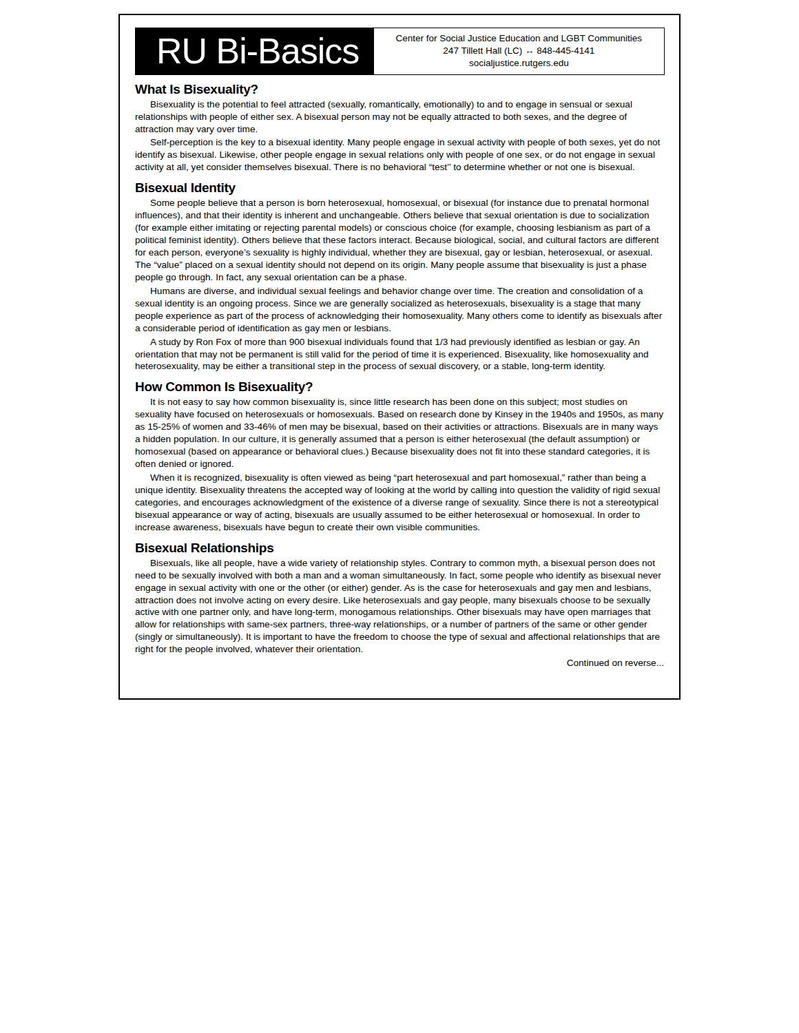RU Bi-Basics
Center for Social Justice Education and LGBT Communities
247 Tillett Hall (LC) ↔ 848-445-4141
socialjustice.rutgers.edu
What Is Bisexuality?
Bisexuality is the potential to feel attracted (sexually, romantically, emotionally) to and to engage in sensual or sexual relationships with people of either sex. A bisexual person may not be equally attracted to both sexes, and the degree of attraction may vary over time.
Self-perception is the key to a bisexual identity. Many people engage in sexual activity with people of both sexes, yet do not identify as bisexual. Likewise, other people engage in sexual relations only with people of one sex, or do not engage in sexual activity at all, yet consider themselves bisexual. There is no behavioral “test’’ to determine whether or not one is bisexual.
Bisexual Identity
Some people believe that a person is born heterosexual, homosexual, or bisexual (for instance due to prenatal hormonal influences), and that their identity is inherent and unchangeable. Others believe that sexual orientation is due to socialization (for example either imitating or rejecting parental models) or conscious choice (for example, choosing lesbianism as part of a political feminist identity). Others believe that these factors interact. Because biological, social, and cultural factors are different for each person, everyone’s sexuality is highly individual, whether they are bisexual, gay or lesbian, heterosexual, or asexual. The “value” placed on a sexual identity should not depend on its origin. Many people assume that bisexuality is just a phase people go through. In fact, any sexual orientation can be a phase.
Humans are diverse, and individual sexual feelings and behavior change over time. The creation and consolidation of a sexual identity is an ongoing process. Since we are generally socialized as heterosexuals, bisexuality is a stage that many people experience as part of the process of acknowledging their homosexuality. Many others come to identify as bisexuals after a considerable period of identification as gay men or lesbians.
A study by Ron Fox of more than 900 bisexual individuals found that 1/3 had previously identified as lesbian or gay. An orientation that may not be permanent is still valid for the period of time it is experienced. Bisexuality, like homosexuality and heterosexuality, may be either a transitional step in the process of sexual discovery, or a stable, long-term identity.
How Common Is Bisexuality?
It is not easy to say how common bisexuality is, since little research has been done on this subject; most studies on sexuality have focused on heterosexuals or homosexuals. Based on research done by Kinsey in the 1940s and 1950s, as many as 15-25% of women and 33-46% of men may be bisexual, based on their activities or attractions. Bisexuals are in many ways a hidden population. In our culture, it is generally assumed that a person is either heterosexual (the default assumption) or homosexual (based on appearance or behavioral clues.) Because bisexuality does not fit into these standard categories, it is often denied or ignored.
When it is recognized, bisexuality is often viewed as being “part heterosexual and part homosexual,” rather than being a unique identity. Bisexuality threatens the accepted way of looking at the world by calling into question the validity of rigid sexual categories, and encourages acknowledgment of the existence of a diverse range of sexuality. Since there is not a stereotypical bisexual appearance or way of acting, bisexuals are usually assumed to be either heterosexual or homosexual. In order to increase awareness, bisexuals have begun to create their own visible communities.
Bisexual Relationships
Bisexuals, like all people, have a wide variety of relationship styles. Contrary to common myth, a bisexual person does not need to be sexually involved with both a man and a woman simultaneously. In fact, some people who identify as bisexual never engage in sexual activity with one or the other (or either) gender. As is the case for heterosexuals and gay men and lesbians, attraction does not involve acting on every desire. Like heterosexuals and gay people, many bisexuals choose to be sexually active with one partner only, and have long-term, monogamous relationships. Other bisexuals may have open marriages that allow for relationships with same-sex partners, three-way relationships, or a number of partners of the same or other gender (singly or simultaneously). It is important to have the freedom to choose the type of sexual and affectional relationships that are right for the people involved, whatever their orientation.
Continued on reverse...